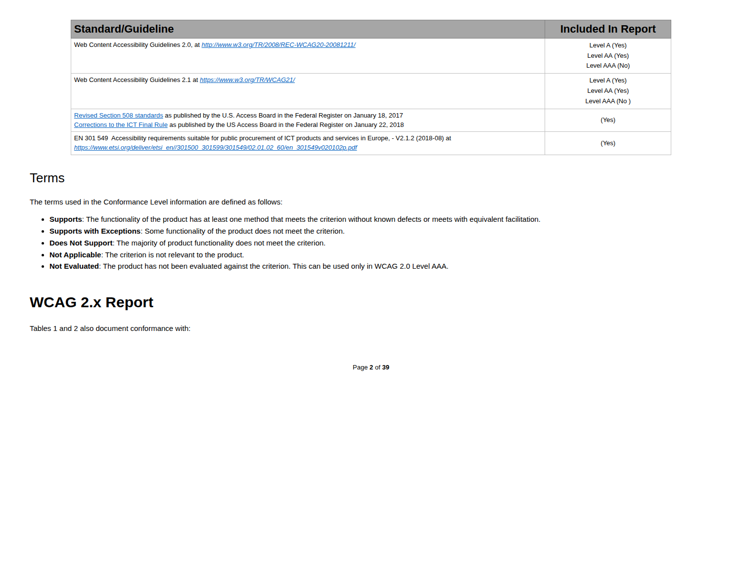| Standard/Guideline | Included In Report |
| --- | --- |
| Web Content Accessibility Guidelines 2.0, at http://www.w3.org/TR/2008/REC-WCAG20-20081211/ | Level A (Yes) Level AA (Yes) Level AAA (No) |
| Web Content Accessibility Guidelines 2.1 at https://www.w3.org/TR/WCAG21/ | Level A (Yes) Level AA (Yes) Level AAA (No ) |
| Revised Section 508 standards as published by the U.S. Access Board in the Federal Register on January 18, 2017 Corrections to the ICT Final Rule as published by the US Access Board in the Federal Register on January 22, 2018 | (Yes) |
| EN 301 549 Accessibility requirements suitable for public procurement of ICT products and services in Europe, - V2.1.2 (2018-08) at https://www.etsi.org/deliver/etsi_en//301500_301599/301549/02.01.02_60/en_301549v020102p.pdf | (Yes) |
Terms
The terms used in the Conformance Level information are defined as follows:
Supports: The functionality of the product has at least one method that meets the criterion without known defects or meets with equivalent facilitation.
Supports with Exceptions: Some functionality of the product does not meet the criterion.
Does Not Support: The majority of product functionality does not meet the criterion.
Not Applicable: The criterion is not relevant to the product.
Not Evaluated: The product has not been evaluated against the criterion. This can be used only in WCAG 2.0 Level AAA.
WCAG 2.x Report
Tables 1 and 2 also document conformance with:
Page 2 of 39